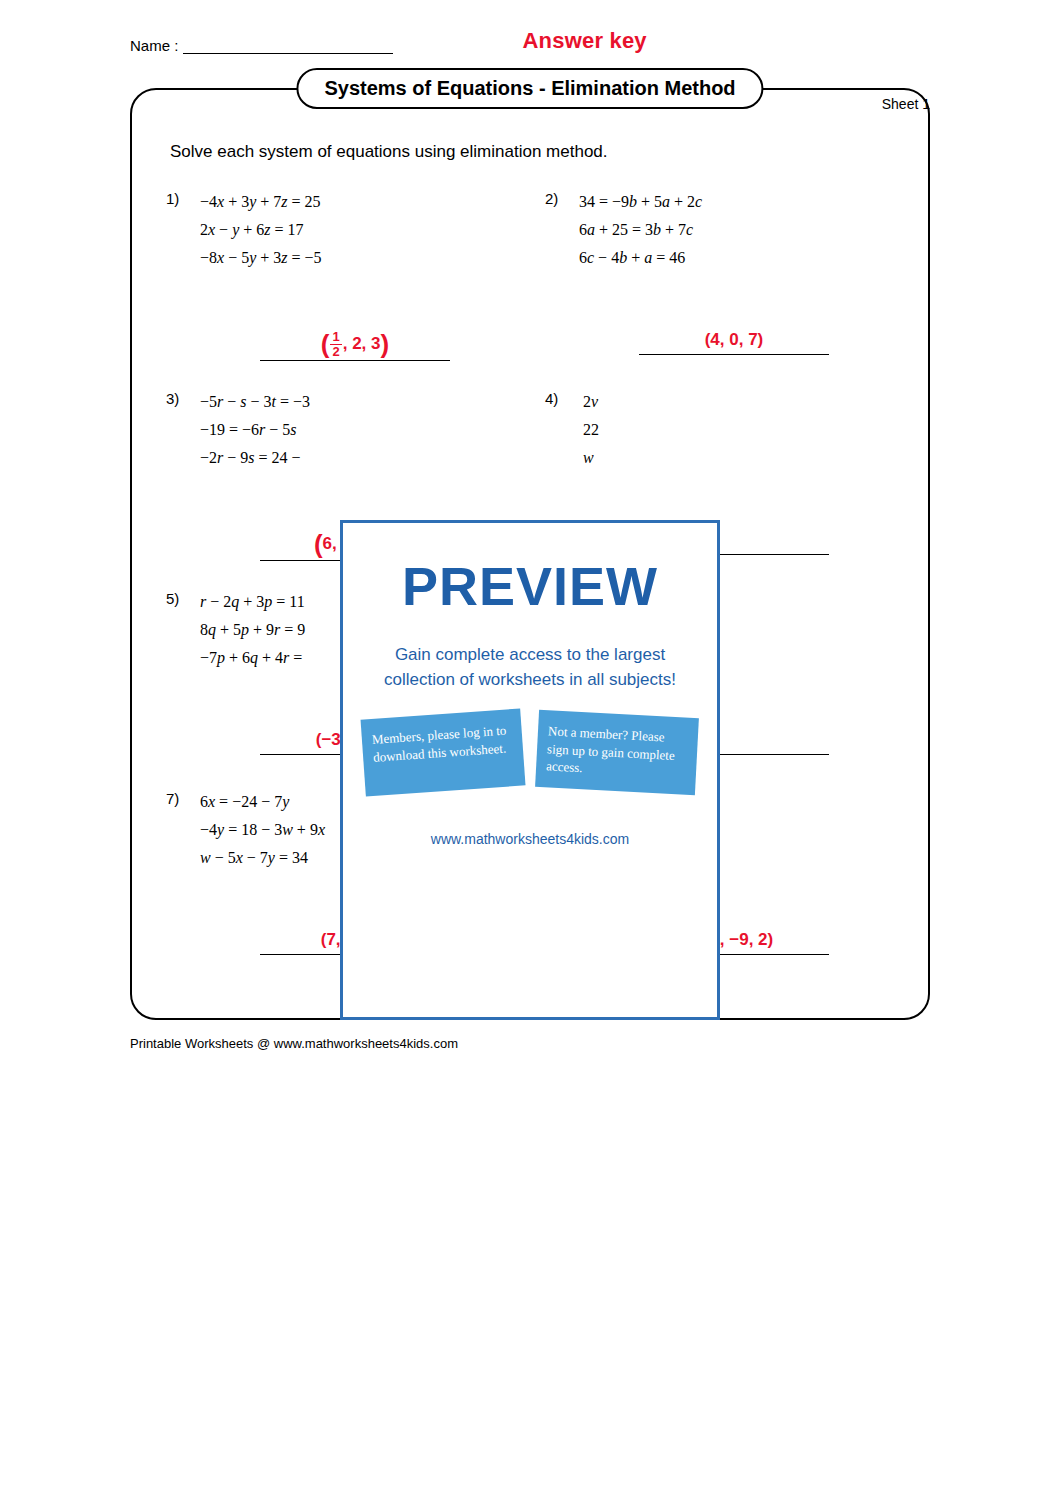Name :
Answer key
Sheet 1
Systems of Equations - Elimination Method
Solve each system of equations using elimination method.
1)
−4x + 3y + 7z = 25
2x − y + 6z = 17
−8x − 5y + 3z = −5
(12, 2, 3)
2)
34 = −9b + 5a + 2c
6a + 25 = 3b + 7c
6c − 4b + a = 46
(4, 0, 7)
3)
−5r − s − 3t = −3
−19 = −6r − 5s
−2r − 9s = 24 −
(6, −52, 32)
4)
2v
22
w
5)
r − 2q + 3p = 11
8q + 5p + 9r = 9
−7p + 6q + 4r =
(−3, −6, 8)
6)
u
7
3u
7)
6x = −24 − 7y
−4y = 18 − 3w + 9x
w − 5x − 7y = 34
(7, 3, −6)
8)
b − 7c − 5d = 48
−8b + 2c + 5d = 32
−1 = 2b − c
(−5, −9, 2)
PREVIEW
Gain complete access to the largest collection of worksheets in all subjects!
Members, please log in to download this worksheet.
Not a member? Please sign up to gain complete access.
www.mathworksheets4kids.com
Printable Worksheets @ www.mathworksheets4kids.com